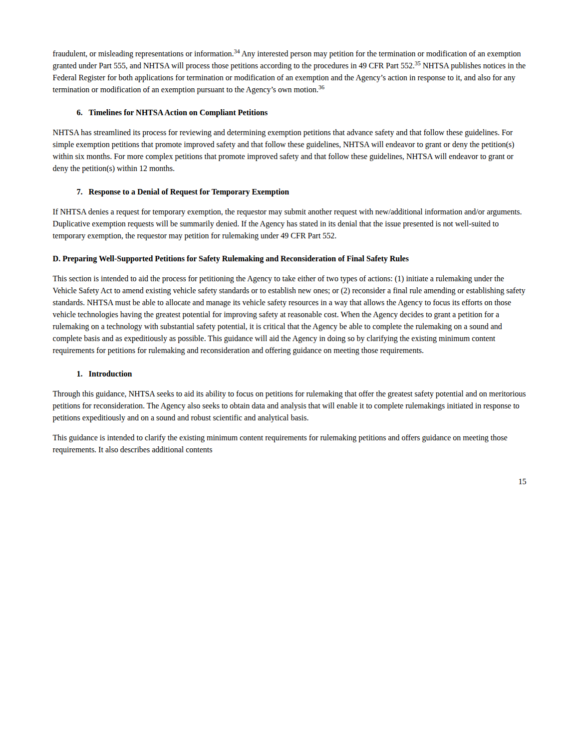fraudulent, or misleading representations or information.34 Any interested person may petition for the termination or modification of an exemption granted under Part 555, and NHTSA will process those petitions according to the procedures in 49 CFR Part 552.35 NHTSA publishes notices in the Federal Register for both applications for termination or modification of an exemption and the Agency’s action in response to it, and also for any termination or modification of an exemption pursuant to the Agency’s own motion.36
6. Timelines for NHTSA Action on Compliant Petitions
NHTSA has streamlined its process for reviewing and determining exemption petitions that advance safety and that follow these guidelines. For simple exemption petitions that promote improved safety and that follow these guidelines, NHTSA will endeavor to grant or deny the petition(s) within six months. For more complex petitions that promote improved safety and that follow these guidelines, NHTSA will endeavor to grant or deny the petition(s) within 12 months.
7. Response to a Denial of Request for Temporary Exemption
If NHTSA denies a request for temporary exemption, the requestor may submit another request with new/additional information and/or arguments. Duplicative exemption requests will be summarily denied. If the Agency has stated in its denial that the issue presented is not well-suited to temporary exemption, the requestor may petition for rulemaking under 49 CFR Part 552.
D. Preparing Well-Supported Petitions for Safety Rulemaking and Reconsideration of Final Safety Rules
This section is intended to aid the process for petitioning the Agency to take either of two types of actions: (1) initiate a rulemaking under the Vehicle Safety Act to amend existing vehicle safety standards or to establish new ones; or (2) reconsider a final rule amending or establishing safety standards. NHTSA must be able to allocate and manage its vehicle safety resources in a way that allows the Agency to focus its efforts on those vehicle technologies having the greatest potential for improving safety at reasonable cost. When the Agency decides to grant a petition for a rulemaking on a technology with substantial safety potential, it is critical that the Agency be able to complete the rulemaking on a sound and complete basis and as expeditiously as possible. This guidance will aid the Agency in doing so by clarifying the existing minimum content requirements for petitions for rulemaking and reconsideration and offering guidance on meeting those requirements.
1. Introduction
Through this guidance, NHTSA seeks to aid its ability to focus on petitions for rulemaking that offer the greatest safety potential and on meritorious petitions for reconsideration. The Agency also seeks to obtain data and analysis that will enable it to complete rulemakings initiated in response to petitions expeditiously and on a sound and robust scientific and analytical basis.
This guidance is intended to clarify the existing minimum content requirements for rulemaking petitions and offers guidance on meeting those requirements. It also describes additional contents
15